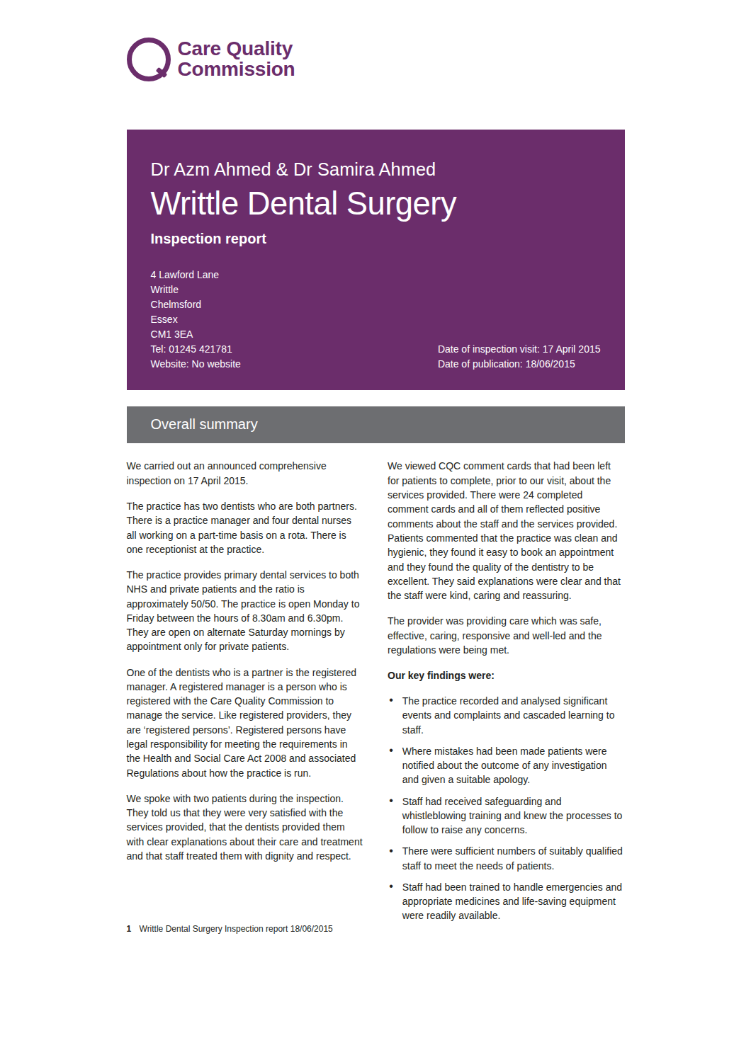Care Quality
Commission
Dr Azm Ahmed & Dr Samira Ahmed
Writtle Dental Surgery
Inspection report
4 Lawford Lane
Writtle
Chelmsford
Essex
CM1 3EA
Tel: 01245 421781
Website: No website
Date of inspection visit: 17 April 2015
Date of publication: 18/06/2015
Overall summary
We carried out an announced comprehensive inspection on 17 April 2015.
The practice has two dentists who are both partners. There is a practice manager and four dental nurses all working on a part-time basis on a rota. There is one receptionist at the practice.
The practice provides primary dental services to both NHS and private patients and the ratio is approximately 50/50. The practice is open Monday to Friday between the hours of 8.30am and 6.30pm. They are open on alternate Saturday mornings by appointment only for private patients.
One of the dentists who is a partner is the registered manager. A registered manager is a person who is registered with the Care Quality Commission to manage the service. Like registered providers, they are ‘registered persons’. Registered persons have legal responsibility for meeting the requirements in the Health and Social Care Act 2008 and associated Regulations about how the practice is run.
We spoke with two patients during the inspection. They told us that they were very satisfied with the services provided, that the dentists provided them with clear explanations about their care and treatment and that staff treated them with dignity and respect.
We viewed CQC comment cards that had been left for patients to complete, prior to our visit, about the services provided. There were 24 completed comment cards and all of them reflected positive comments about the staff and the services provided. Patients commented that the practice was clean and hygienic, they found it easy to book an appointment and they found the quality of the dentistry to be excellent. They said explanations were clear and that the staff were kind, caring and reassuring.
The provider was providing care which was safe, effective, caring, responsive and well-led and the regulations were being met.
Our key findings were:
The practice recorded and analysed significant events and complaints and cascaded learning to staff.
Where mistakes had been made patients were notified about the outcome of any investigation and given a suitable apology.
Staff had received safeguarding and whistleblowing training and knew the processes to follow to raise any concerns.
There were sufficient numbers of suitably qualified staff to meet the needs of patients.
Staff had been trained to handle emergencies and appropriate medicines and life-saving equipment were readily available.
1 Writtle Dental Surgery Inspection report 18/06/2015